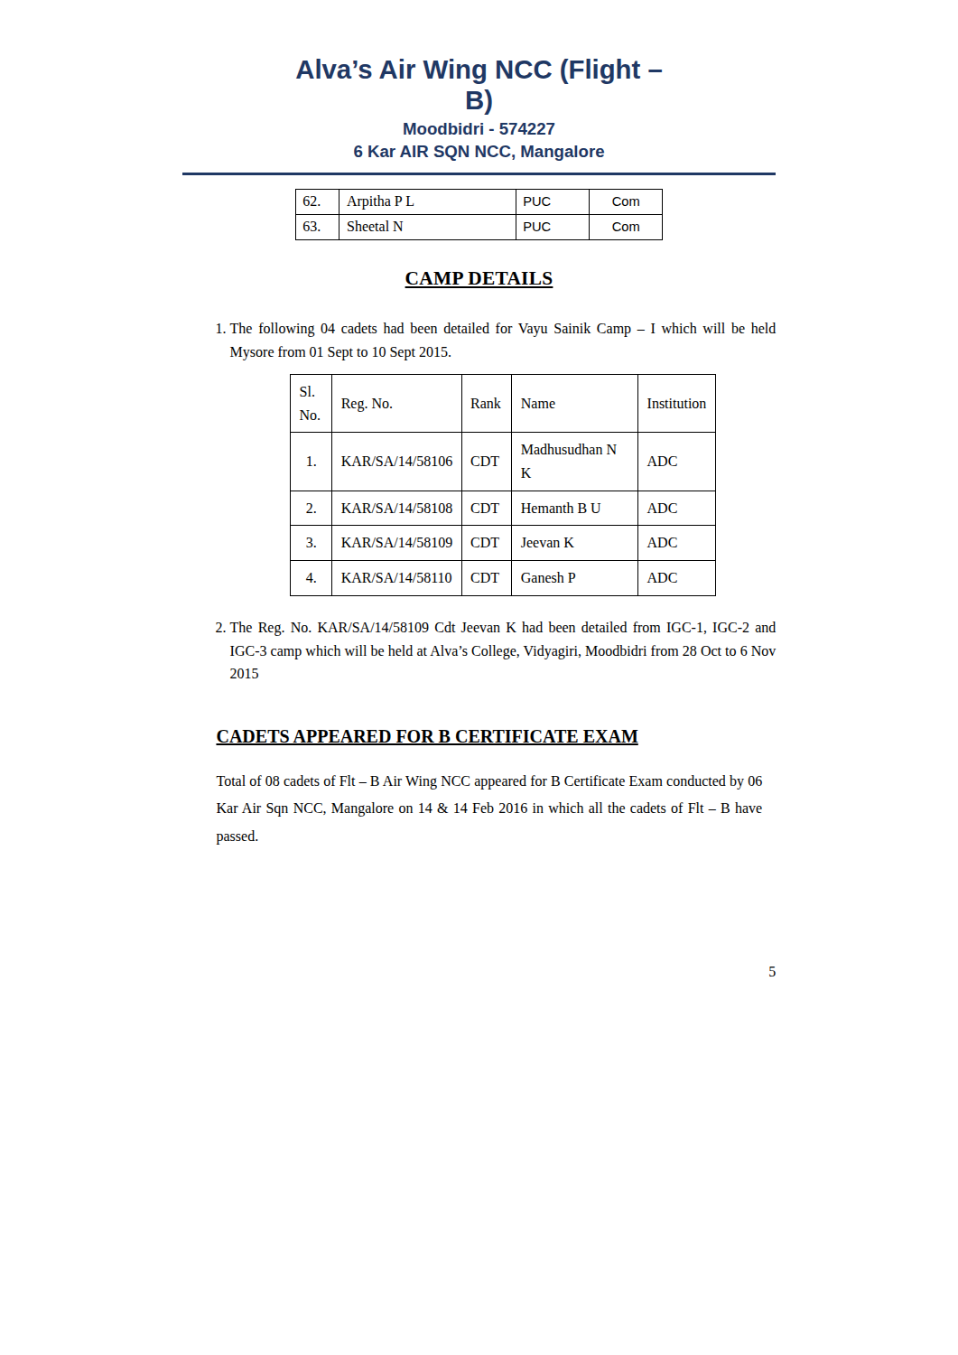Alva’s Air Wing NCC (Flight – B)
Moodbidri - 574227
6 Kar AIR SQN NCC, Mangalore
| 62. | Arpitha P L | PUC | Com |
| 63. | Sheetal N | PUC | Com |
CAMP DETAILS
The following 04 cadets had been detailed for Vayu Sainik Camp – I which will be held Mysore from 01 Sept to 10 Sept 2015.
| Sl. No. | Reg. No. | Rank | Name | Institution |
| --- | --- | --- | --- | --- |
| 1. | KAR/SA/14/58106 | CDT | Madhusudhan N K | ADC |
| 2. | KAR/SA/14/58108 | CDT | Hemanth B U | ADC |
| 3. | KAR/SA/14/58109 | CDT | Jeevan K | ADC |
| 4. | KAR/SA/14/58110 | CDT | Ganesh P | ADC |
The Reg. No. KAR/SA/14/58109 Cdt Jeevan K had been detailed from IGC-1, IGC-2 and IGC-3 camp which will be held at Alva’s College, Vidyagiri, Moodbidri from 28 Oct to 6 Nov 2015
CADETS APPEARED FOR B CERTIFICATE EXAM
Total of 08 cadets of Flt – B Air Wing NCC appeared for B Certificate Exam conducted by 06 Kar Air Sqn NCC, Mangalore on 14 & 14 Feb 2016 in which all the cadets of Flt – B have passed.
5